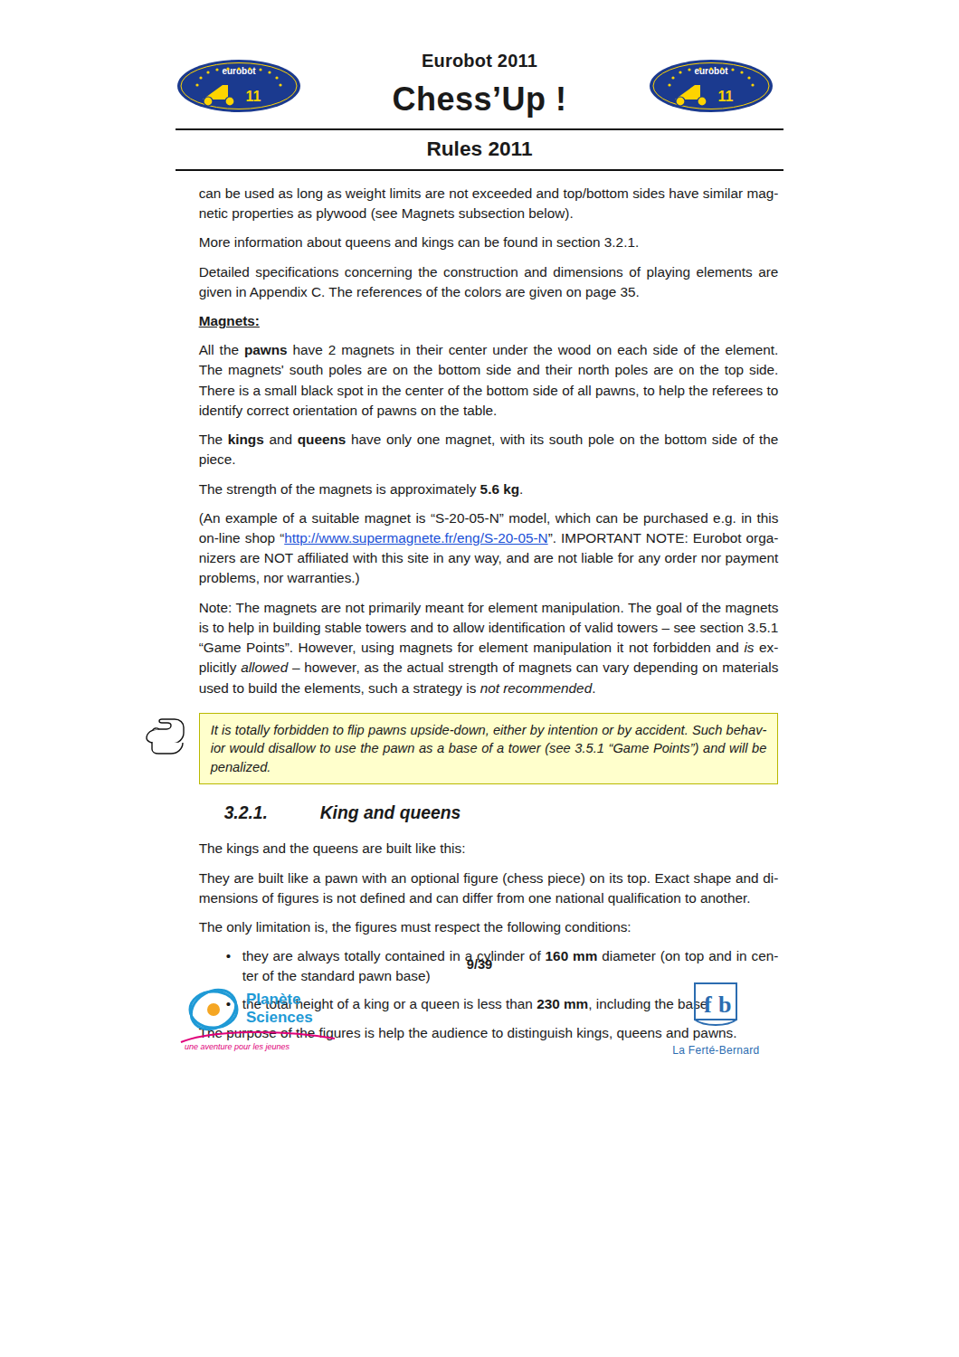eurobot 11
Eurobot 2011
Chess’Up !
eurobot 11
Rules 2011
can be used as long as weight limits are not exceeded and top/bottom sides have similar magnetic properties as plywood (see Magnets subsection below).
More information about queens and kings can be found in section 3.2.1.
Detailed specifications concerning the construction and dimensions of playing elements are given in Appendix C. The references of the colors are given on page 35.
Magnets:
All the pawns have 2 magnets in their center under the wood on each side of the element. The magnets' south poles are on the bottom side and their north poles are on the top side. There is a small black spot in the center of the bottom side of all pawns, to help the referees to identify correct orientation of pawns on the table.
The kings and queens have only one magnet, with its south pole on the bottom side of the piece.
The strength of the magnets is approximately 5.6 kg.
(An example of a suitable magnet is “S-20-05-N” model, which can be purchased e.g. in this on-line shop “http://www.supermagnete.fr/eng/S-20-05-N”. IMPORTANT NOTE: Eurobot organizers are NOT affiliated with this site in any way, and are not liable for any order nor payment problems, nor warranties.)
Note: The magnets are not primarily meant for element manipulation. The goal of the magnets is to help in building stable towers and to allow identification of valid towers – see section 3.5.1 “Game Points”. However, using magnets for element manipulation it not forbidden and is explicitly allowed – however, as the actual strength of magnets can vary depending on materials used to build the elements, such a strategy is not recommended.
It is totally forbidden to flip pawns upside-down, either by intention or by accident. Such behavior would disallow to use the pawn as a base of a tower (see 3.5.1 “Game Points”) and will be penalized.
3.2.1. King and queens
The kings and the queens are built like this:
They are built like a pawn with an optional figure (chess piece) on its top. Exact shape and dimensions of figures is not defined and can differ from one national qualification to another.
The only limitation is, the figures must respect the following conditions:
they are always totally contained in a cylinder of 160 mm diameter (on top and in center of the standard pawn base)
the total height of a king or a queen is less than 230 mm, including the base
The purpose of the figures is help the audience to distinguish kings, queens and pawns.
9/39
Planète Sciences une aventure pour les jeunes
f b
La Ferté-Bernard